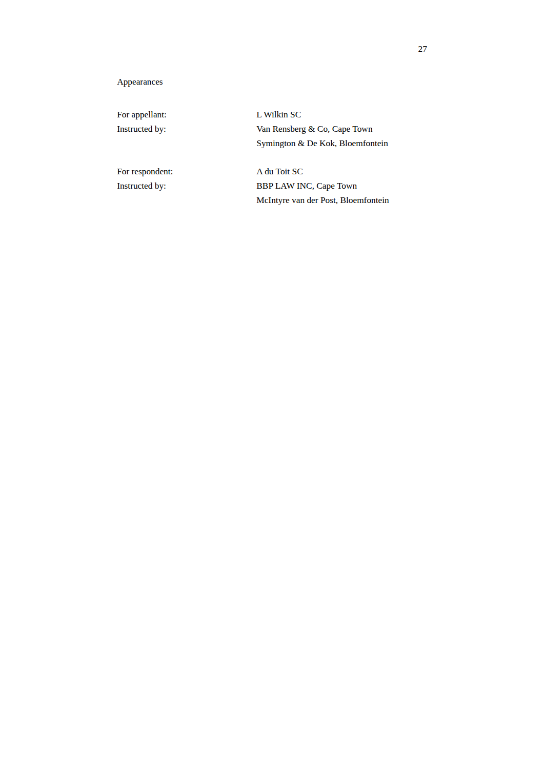27
Appearances
| For appellant: | L Wilkin SC |
| Instructed by: | Van Rensberg & Co, Cape Town |
| | Symington & De Kok, Bloemfontein |
| For respondent: | A du Toit SC |
| Instructed by: | BBP LAW INC, Cape Town |
| | McIntyre van der Post, Bloemfontein |